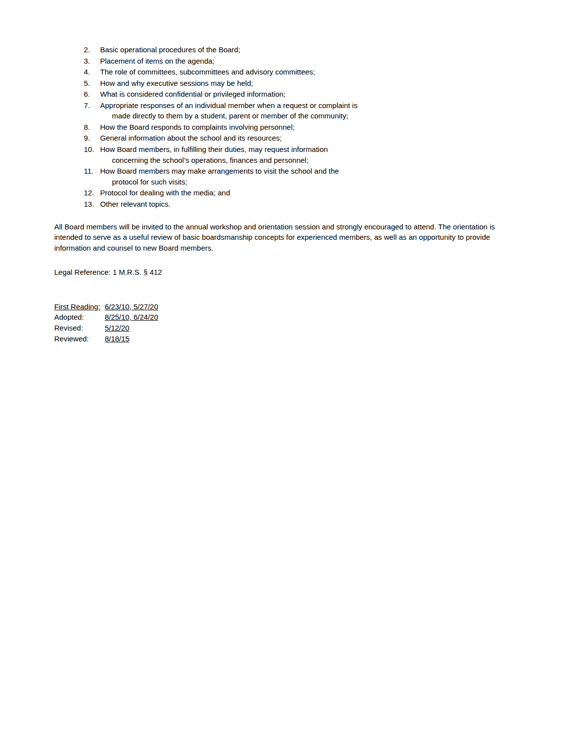2. Basic operational procedures of the Board;
3. Placement of items on the agenda;
4. The role of committees, subcommittees and advisory committees;
5. How and why executive sessions may be held;
6. What is considered confidential or privileged information;
7. Appropriate responses of an individual member when a request or complaint ismade directly to them by a student, parent or member of the community;
8. How the Board responds to complaints involving personnel;
9. General information about the school and its resources;
10. How Board members, in fulfilling their duties, may request informationconcerning the school’s operations, finances and personnel;
11. How Board members may make arrangements to visit the school and theprotocol for such visits;
12. Protocol for dealing with the media; and
13. Other relevant topics.
All Board members will be invited to the annual workshop and orientation session and strongly encouraged to attend. The orientation is intended to serve as a useful review of basic boardsmanship concepts for experienced members, as well as an opportunity to provide information and counsel to new Board members.
Legal Reference: 1 M.R.S. § 412
| First Reading: | 6/23/10, 5/27/20 |
| Adopted: | 8/25/10, 6/24/20 |
| Revised: | 5/12/20 |
| Reviewed: | 8/18/15 |